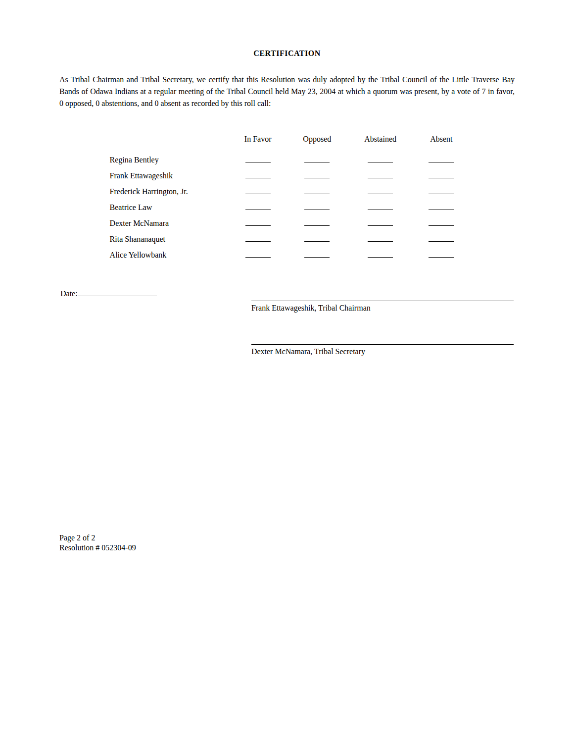CERTIFICATION
As Tribal Chairman and Tribal Secretary, we certify that this Resolution was duly adopted by the Tribal Council of the Little Traverse Bay Bands of Odawa Indians at a regular meeting of the Tribal Council held May 23, 2004 at which a quorum was present, by a vote of 7 in favor, 0 opposed, 0 abstentions, and 0 absent as recorded by this roll call:
| | In Favor | Opposed | Abstained | Absent |
| --- | --- | --- | --- | --- |
| Regina Bentley | | | | |
| Frank Ettawageshik | | | | |
| Frederick Harrington, Jr. | | | | |
| Beatrice Law | | | | |
| Dexter McNamara | | | | |
| Rita Shananaquet | | | | |
| Alice Yellowbank | | | | |
| Date: | Frank Ettawageshik, Tribal Chairman Dexter McNamara, Tribal Secretary |
Page 2 of 2
Resolution # 052304-09